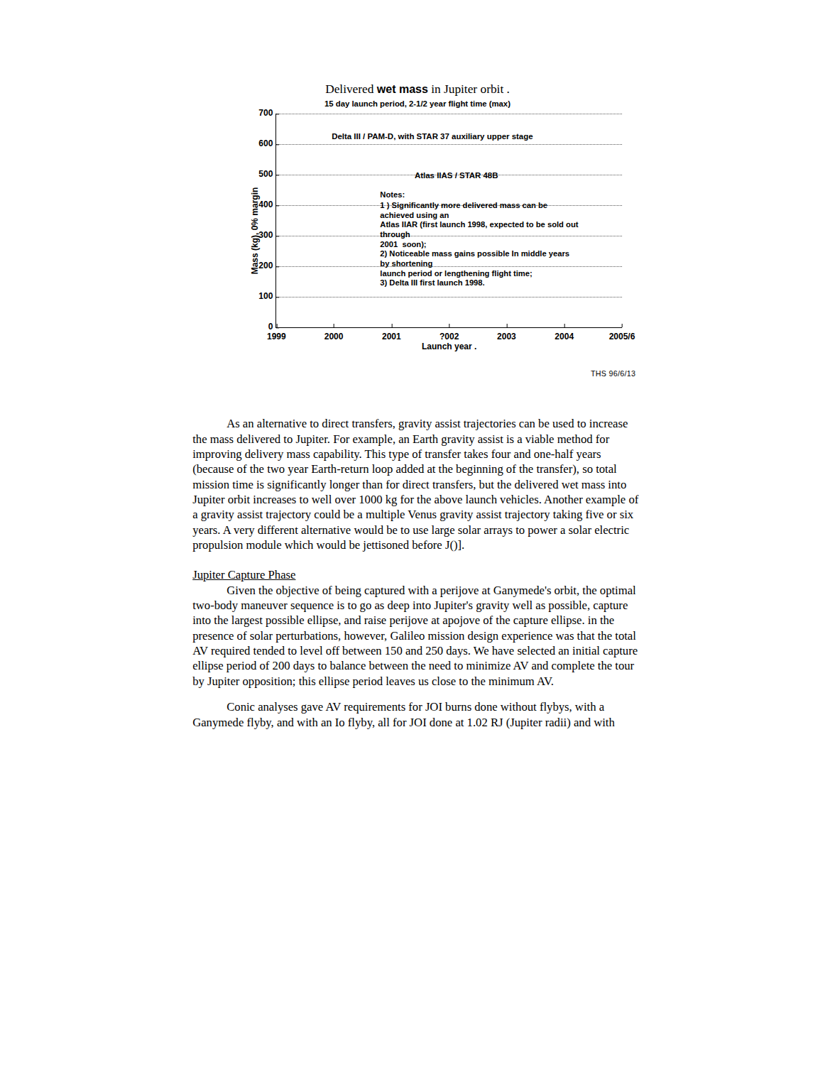Delivered wet mass in Jupiter orbit .
15 day launch period, 2-1/2 year flight time (max)
Mass (kg), 0% margin
700
600
500
400
300
200
100
0
1999
2000
2001
?002
2003
2004
2005/6
Launch year .
Delta III / PAM-D, with STAR 37 auxiliary upper stage
Atlas IIAS / STAR 48B
Notes:
1 ) Significantly more delivered mass can be achieved using an
Atlas IIAR (first launch 1998, expected to be sold out through
2001 soon);
2) Noticeable mass gains possible In middle years by shortening
launch period or lengthening flight time;
3) Delta III first launch 1998.
THS 96/6/13
As an alternative to direct transfers, gravity assist trajectories can be used to increase the mass delivered to Jupiter. For example, an Earth gravity assist is a viable method for improving delivery mass capability. This type of transfer takes four and one-half years (because of the two year Earth-return loop added at the beginning of the transfer), so total mission time is significantly longer than for direct transfers, but the delivered wet mass into Jupiter orbit increases to well over 1000 kg for the above launch vehicles. Another example of a gravity assist trajectory could be a multiple Venus gravity assist trajectory taking five or six years. A very different alternative would be to use large solar arrays to power a solar electric propulsion module which would be jettisoned before J()].
Jupiter Capture Phase
Given the objective of being captured with a perijove at Ganymede's orbit, the optimal two-body maneuver sequence is to go as deep into Jupiter's gravity well as possible, capture into the largest possible ellipse, and raise perijove at apojove of the capture ellipse. in the presence of solar perturbations, however, Galileo mission design experience was that the total AV required tended to level off between 150 and 250 days. We have selected an initial capture ellipse period of 200 days to balance between the need to minimize AV and complete the tour by Jupiter opposition; this ellipse period leaves us close to the minimum AV.
Conic analyses gave AV requirements for JOI burns done without flybys, with a Ganymede flyby, and with an Io flyby, all for JOI done at 1.02 RJ (Jupiter radii) and with